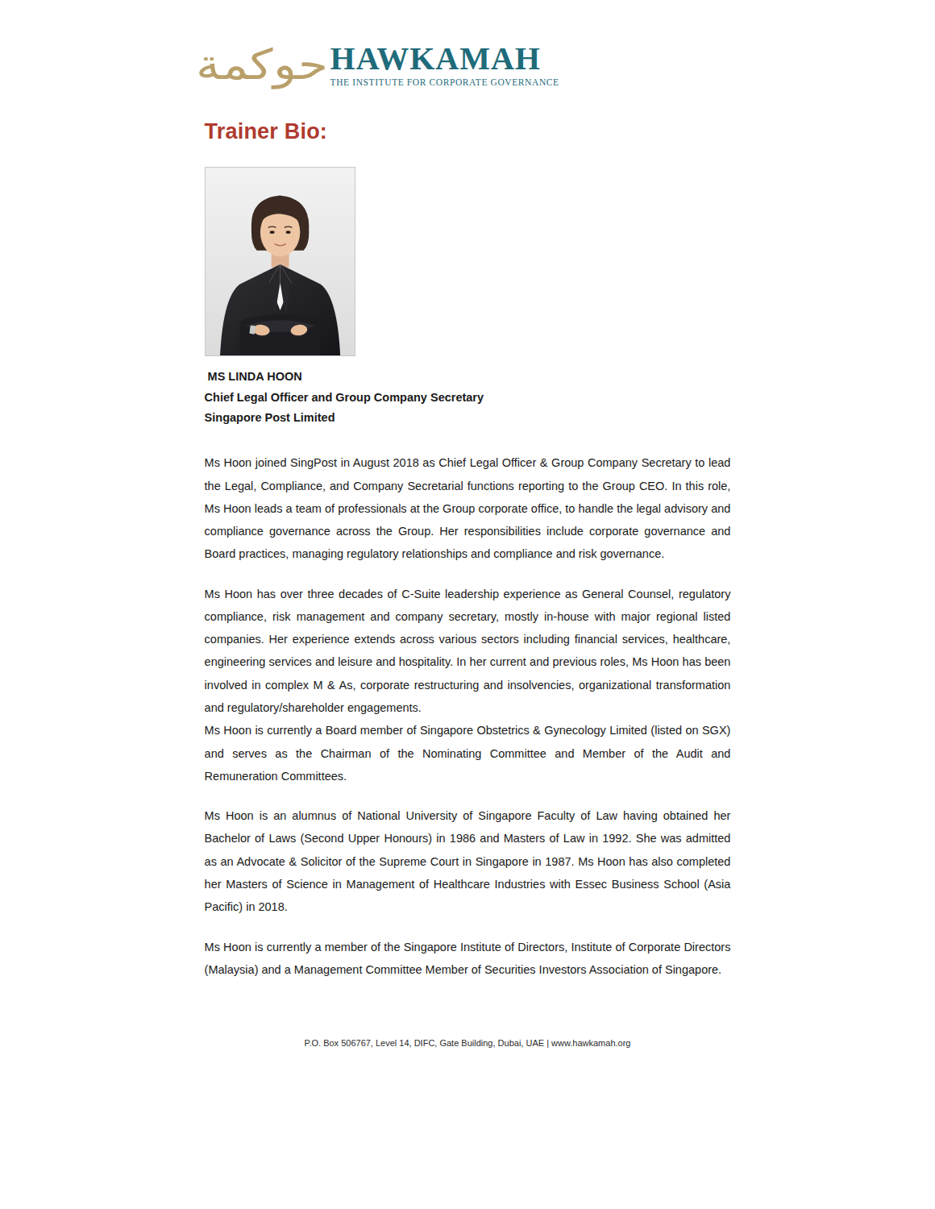حوكمة HAWKAMAH THE INSTITUTE FOR CORPORATE GOVERNANCE
Trainer Bio:
MS LINDA HOON
Chief Legal Officer and Group Company Secretary
Singapore Post Limited
Ms Hoon joined SingPost in August 2018 as Chief Legal Officer & Group Company Secretary to lead the Legal, Compliance, and Company Secretarial functions reporting to the Group CEO. In this role, Ms Hoon leads a team of professionals at the Group corporate office, to handle the legal advisory and compliance governance across the Group. Her responsibilities include corporate governance and Board practices, managing regulatory relationships and compliance and risk governance.
Ms Hoon has over three decades of C-Suite leadership experience as General Counsel, regulatory compliance, risk management and company secretary, mostly in-house with major regional listed companies. Her experience extends across various sectors including financial services, healthcare, engineering services and leisure and hospitality. In her current and previous roles, Ms Hoon has been involved in complex M & As, corporate restructuring and insolvencies, organizational transformation and regulatory/shareholder engagements.
Ms Hoon is currently a Board member of Singapore Obstetrics & Gynecology Limited (listed on SGX) and serves as the Chairman of the Nominating Committee and Member of the Audit and Remuneration Committees.
Ms Hoon is an alumnus of National University of Singapore Faculty of Law having obtained her Bachelor of Laws (Second Upper Honours) in 1986 and Masters of Law in 1992. She was admitted as an Advocate & Solicitor of the Supreme Court in Singapore in 1987. Ms Hoon has also completed her Masters of Science in Management of Healthcare Industries with Essec Business School (Asia Pacific) in 2018.
Ms Hoon is currently a member of the Singapore Institute of Directors, Institute of Corporate Directors (Malaysia) and a Management Committee Member of Securities Investors Association of Singapore.
P.O. Box 506767, Level 14, DIFC, Gate Building, Dubai, UAE | www.hawkamah.org